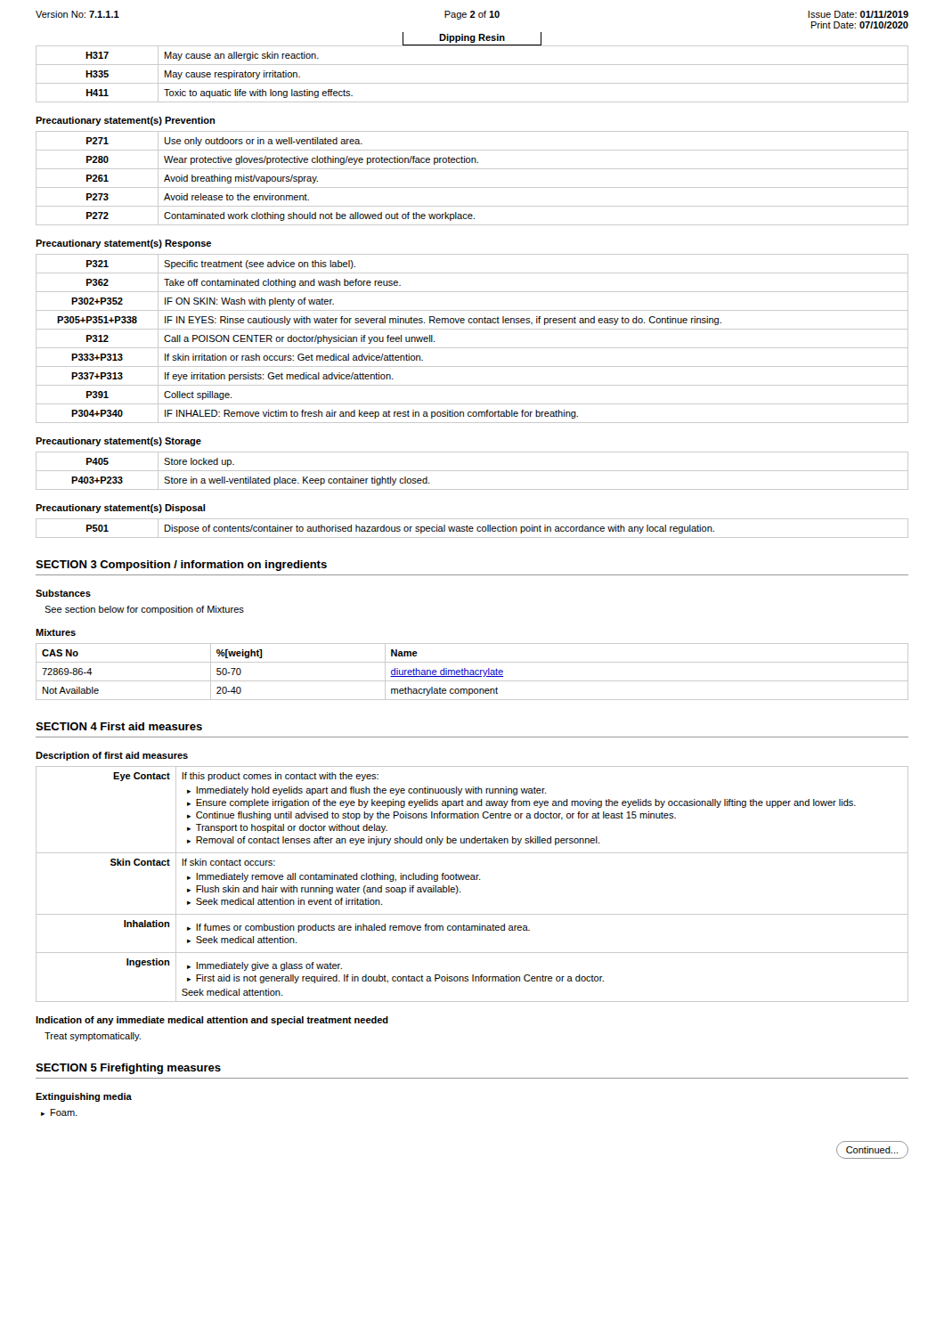Version No: 7.1.1.1
Page 2 of 10
Issue Date: 01/11/2019
Dipping Resin
Print Date: 07/10/2020
| H317 | May cause an allergic skin reaction. |
| H335 | May cause respiratory irritation. |
| H411 | Toxic to aquatic life with long lasting effects. |
Precautionary statement(s) Prevention
| P271 | Use only outdoors or in a well-ventilated area. |
| P280 | Wear protective gloves/protective clothing/eye protection/face protection. |
| P261 | Avoid breathing mist/vapours/spray. |
| P273 | Avoid release to the environment. |
| P272 | Contaminated work clothing should not be allowed out of the workplace. |
Precautionary statement(s) Response
| P321 | Specific treatment (see advice on this label). |
| P362 | Take off contaminated clothing and wash before reuse. |
| P302+P352 | IF ON SKIN: Wash with plenty of water. |
| P305+P351+P338 | IF IN EYES: Rinse cautiously with water for several minutes. Remove contact lenses, if present and easy to do. Continue rinsing. |
| P312 | Call a POISON CENTER or doctor/physician if you feel unwell. |
| P333+P313 | If skin irritation or rash occurs: Get medical advice/attention. |
| P337+P313 | If eye irritation persists: Get medical advice/attention. |
| P391 | Collect spillage. |
| P304+P340 | IF INHALED: Remove victim to fresh air and keep at rest in a position comfortable for breathing. |
Precautionary statement(s) Storage
| P405 | Store locked up. |
| P403+P233 | Store in a well-ventilated place. Keep container tightly closed. |
Precautionary statement(s) Disposal
| P501 | Dispose of contents/container to authorised hazardous or special waste collection point in accordance with any local regulation. |
SECTION 3 Composition / information on ingredients
Substances
See section below for composition of Mixtures
Mixtures
| CAS No | %[weight] | Name |
| --- | --- | --- |
| 72869-86-4 | 50-70 | diurethane dimethacrylate |
| Not Available | 20-40 | methacrylate component |
SECTION 4 First aid measures
Description of first aid measures
| Eye Contact | If this product comes in contact with the eyes: Immediately hold eyelids apart and flush the eye continuously with running water. Ensure complete irrigation of the eye by keeping eyelids apart and away from eye and moving the eyelids by occasionally lifting the upper and lower lids. Continue flushing until advised to stop by the Poisons Information Centre or a doctor, or for at least 15 minutes. Transport to hospital or doctor without delay. Removal of contact lenses after an eye injury should only be undertaken by skilled personnel. |
| Skin Contact | If skin contact occurs: Immediately remove all contaminated clothing, including footwear. Flush skin and hair with running water (and soap if available). Seek medical attention in event of irritation. |
| Inhalation | If fumes or combustion products are inhaled remove from contaminated area. Seek medical attention. |
| Ingestion | Immediately give a glass of water. First aid is not generally required. If in doubt, contact a Poisons Information Centre or a doctor. Seek medical attention. |
Indication of any immediate medical attention and special treatment needed
Treat symptomatically.
SECTION 5 Firefighting measures
Extinguishing media
Foam.
Continued...